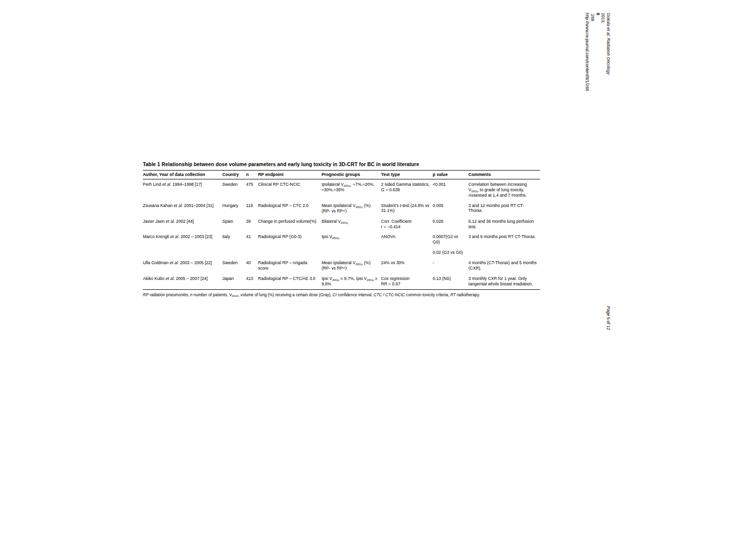Gokula et al. Radiation Oncology 2013, 8:268 http://www.ro-journal.com/content/8/1/268
Page 5 of 12
Table 1 Relationship between dose volume parameters and early lung toxicity in 3D-CRT for BC in world literature
| Author, Year of data collection | Country | n | RP endpoint | Prognostic groups | Test type | p value | Comments |
| --- | --- | --- | --- | --- | --- | --- | --- |
| Perh Lind et al. 1994–1998 [17] | Sweden | 475 | Clinical RP CTC-NCIC | Ipsilateral V 20Gy: ≈7%,≈20%, ≈30%,≈35% | 2 sided Gamma statistics, G = 0.638 | <0.001 | Correlation between increasing V 20Gy to grade of lung toxicity. Assessed at 1,4 and 7 months. |
| Zsusana Kahan et al. 2001–2004 [31] | Hungary | 119 | Radiological RP – CTC 2.0 | Mean Ipsilateral V 20Gy (%) (RP- vs RP+) | Student’s t-test (24.8% vs 31.1%) | 0.005 | 3 and 12 months post RT CT-Thorax. |
| Javier Jaen et al. 2002 [44] | Spain | 39 | Change in perfused volume(%) | Bilateral V 20Gy | Corr. Coefficient r = −0.414 | 0.026 | 6,12 and 36 months lung perfusion test. |
| Marco Krengli et al. 2002 – 2003 [23] | Italy | 41 | Radiological RP (G0-3) | Ipsi V 25Gy | ANOVA | 0.0007(G2 vs G0) 0.02 (G3 vs G0) | 3 and 9 months post RT CT-Thorax. |
| Ulla Goldman et al. 2003 – 2005 [22] | Sweden | 40 | Radiological RP – Arigada score | Mean Ipsilateral V 20Gy (%) (RP- vs RP+) | 24% vs 30% | - | 4 months (CT-Thorax) and 5 months (CXR). |
| Akiko Kubo et al. 2005 – 2007 [24] | Japan | 413 | Radiological RP – CTC/AE 3.0 | Ipsi V 20Gy ≤ 9.7%, Ipsi V 20Gy ≥ 9.8% | Cox regression RR = 0.67 | 0.13 (NS) | 3 monthly CXR for 1 year. Only tangential whole breast irradiation. |
RP radiation pneumonitis, n number of patients, Vdose, volume of lung (%) receiving a certain dose (Gray), CI confidence interval, CTC / CTC-NCIC common toxicity criteria, RT radiotherapy.